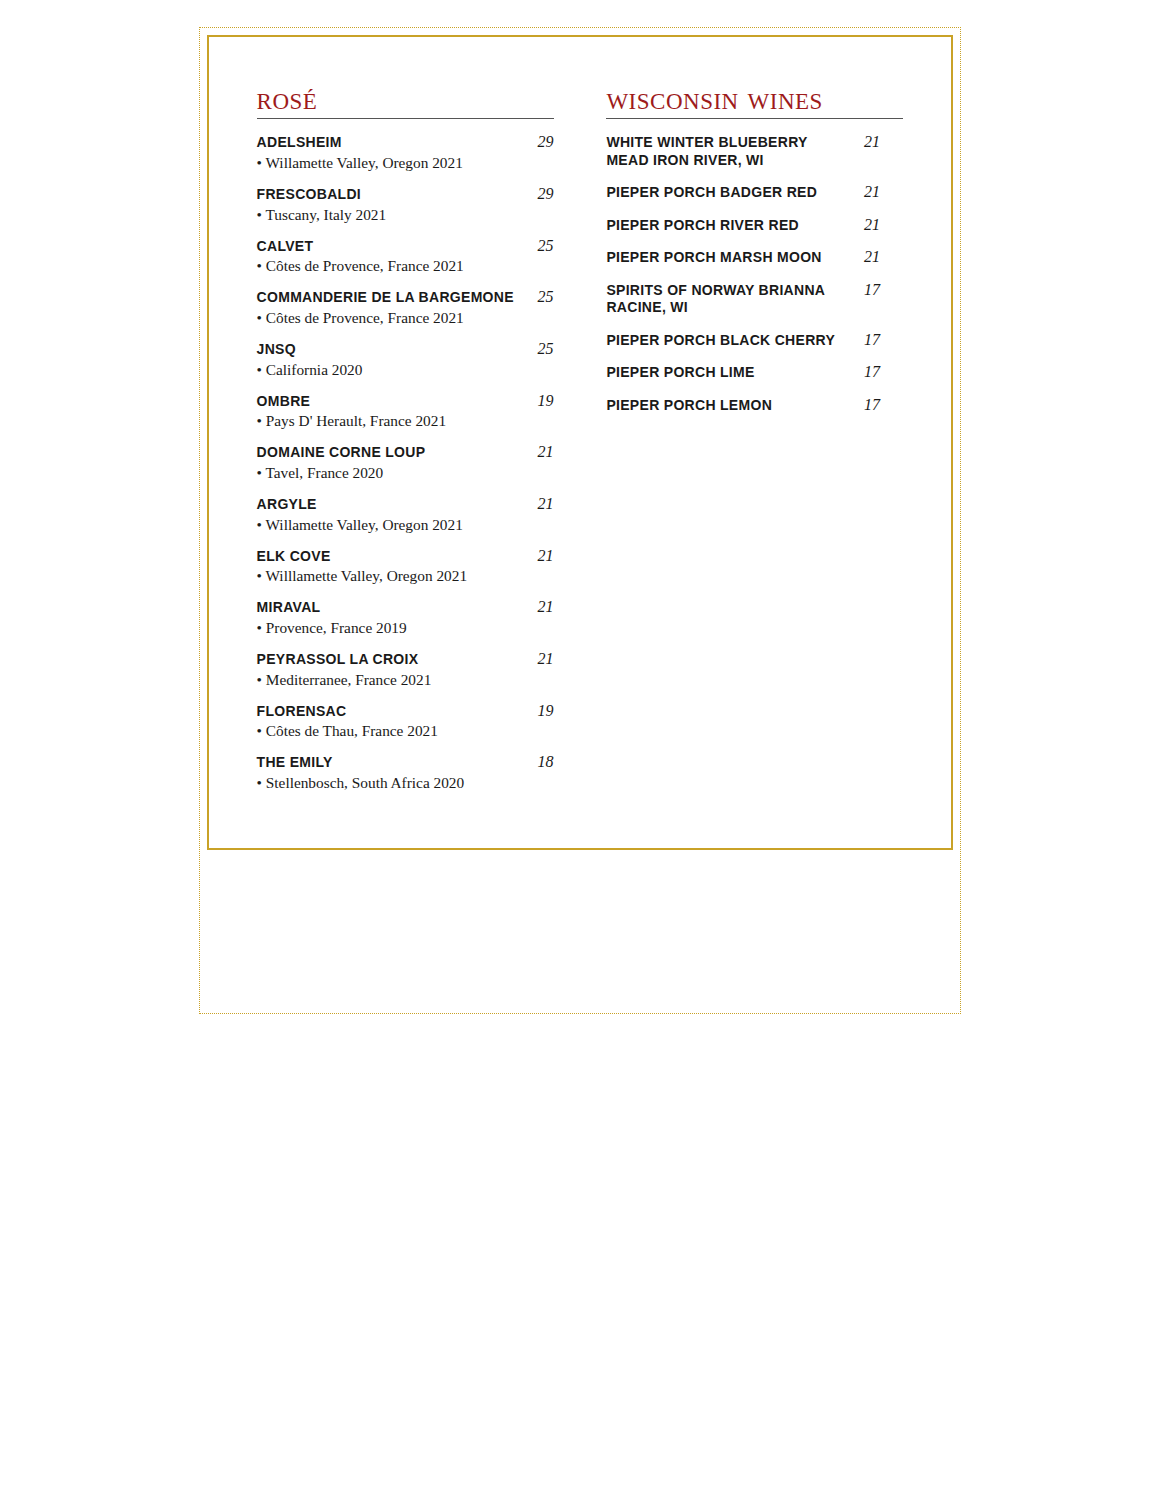Rosé
Adelsheim 29
• Willamette Valley, Oregon 2021
Frescobaldi 29
• Tuscany, Italy 2021
Calvet 25
• Côtes de Provence, France 2021
Commanderie de la Bargemone 25
• Côtes de Provence, France 2021
JNSQ 25
• California 2020
Ombre 19
• Pays D' Herault, France 2021
Domaine Corne Loup 21
• Tavel, France 2020
Argyle 21
• Willamette Valley, Oregon 2021
Elk Cove 21
• Willlamette Valley, Oregon 2021
Miraval 21
• Provence, France 2019
Peyrassol La Croix 21
• Mediterranee, France 2021
Florensac 19
• Côtes de Thau, France 2021
The Emily 18
• Stellenbosch, South Africa 2020
Wisconsin Wines
White Winter Blueberry Mead Iron River, WI 21
Pieper Porch Badger Red 21
Pieper Porch River Red 21
Pieper Porch Marsh Moon 21
Spirits of Norway Brianna Racine, WI 17
Pieper Porch Black Cherry 17
Pieper Porch Lime 17
Pieper Porch Lemon 17